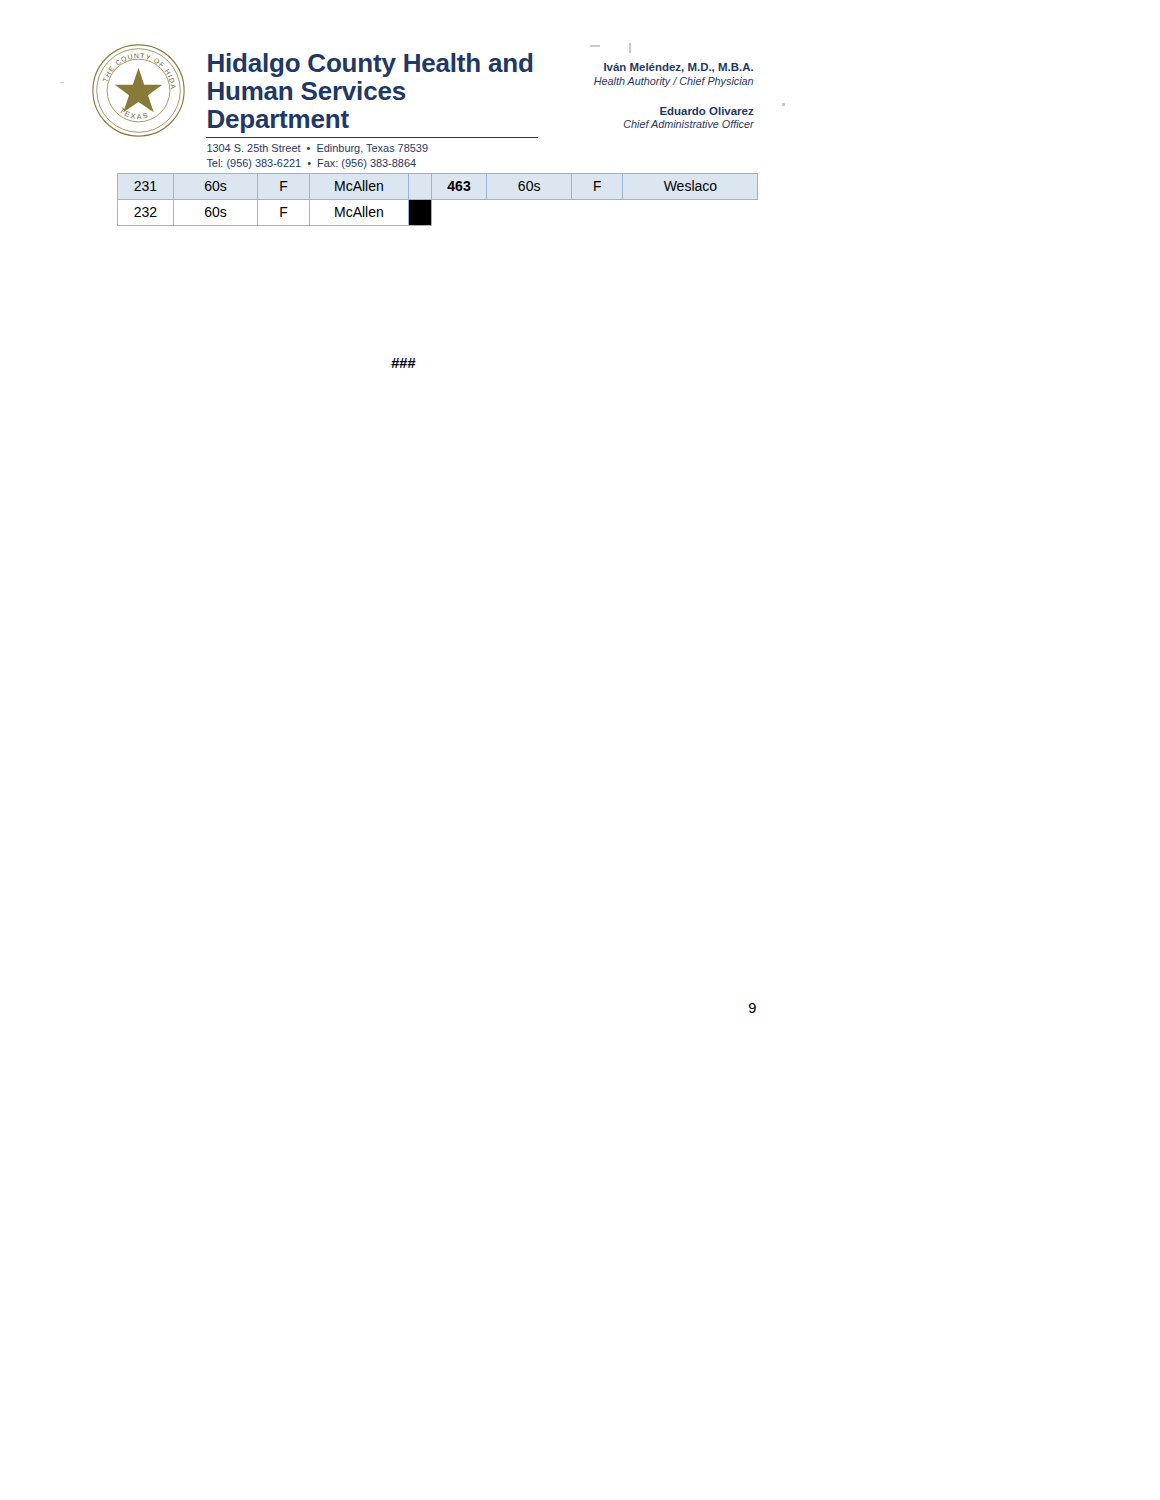THE COUNTY OF HIDALGO TEXAS
Hidalgo County Health and
Human Services Department
1304 S. 25th Street • Edinburg, Texas 78539
Tel: (956) 383-6221 • Fax: (956) 383-8864
Iván Meléndez, M.D., M.B.A.
Health Authority / Chief Physician
Eduardo Olivarez
Chief Administrative Officer
| 231 | 60s | F | McAllen | | 463 | 60s | F | Weslaco |
| 232 | 60s | F | McAllen | |
###
9